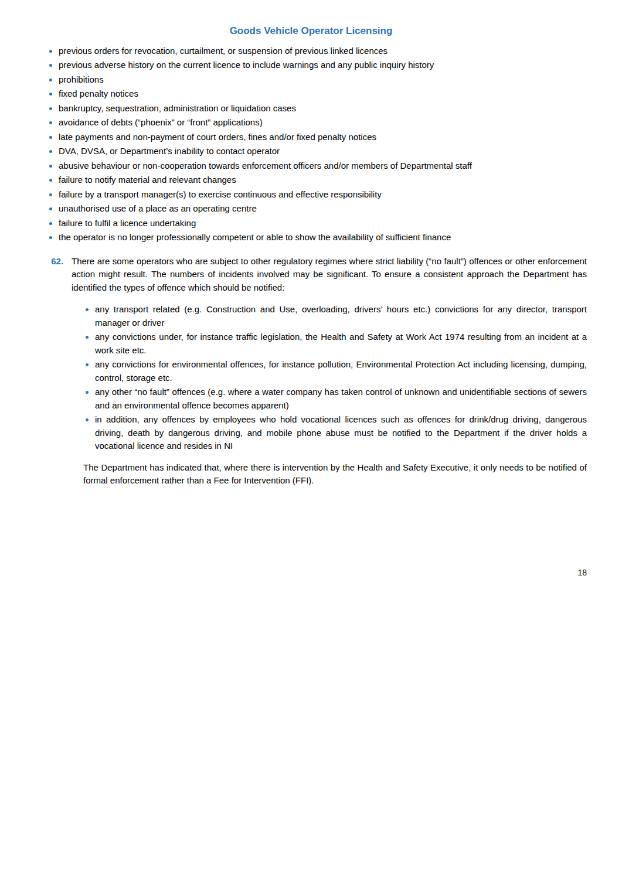Goods Vehicle Operator Licensing
previous orders for revocation, curtailment, or suspension of previous linked licences
previous adverse history on the current licence to include warnings and any public inquiry history
prohibitions
fixed penalty notices
bankruptcy, sequestration, administration or liquidation cases
avoidance of debts (“phoenix” or “front” applications)
late payments and non-payment of court orders, fines and/or fixed penalty notices
DVA, DVSA, or Department’s inability to contact operator
abusive behaviour or non-cooperation towards enforcement officers and/or members of Departmental staff
failure to notify material and relevant changes
failure by a transport manager(s) to exercise continuous and effective responsibility
unauthorised use of a place as an operating centre
failure to fulfil a licence undertaking
the operator is no longer professionally competent or able to show the availability of sufficient finance
62.
There are some operators who are subject to other regulatory regimes where strict liability (“no fault”) offences or other enforcement action might result. The numbers of incidents involved may be significant. To ensure a consistent approach the Department has identified the types of offence which should be notified:
any transport related (e.g. Construction and Use, overloading, drivers’ hours etc.) convictions for any director, transport manager or driver
any convictions under, for instance traffic legislation, the Health and Safety at Work Act 1974 resulting from an incident at a work site etc.
any convictions for environmental offences, for instance pollution, Environmental Protection Act including licensing, dumping, control, storage etc.
any other “no fault” offences (e.g. where a water company has taken control of unknown and unidentifiable sections of sewers and an environmental offence becomes apparent)
in addition, any offences by employees who hold vocational licences such as offences for drink/drug driving, dangerous driving, death by dangerous driving, and mobile phone abuse must be notified to the Department if the driver holds a vocational licence and resides in NI
The Department has indicated that, where there is intervention by the Health and Safety Executive, it only needs to be notified of formal enforcement rather than a Fee for Intervention (FFI).
18